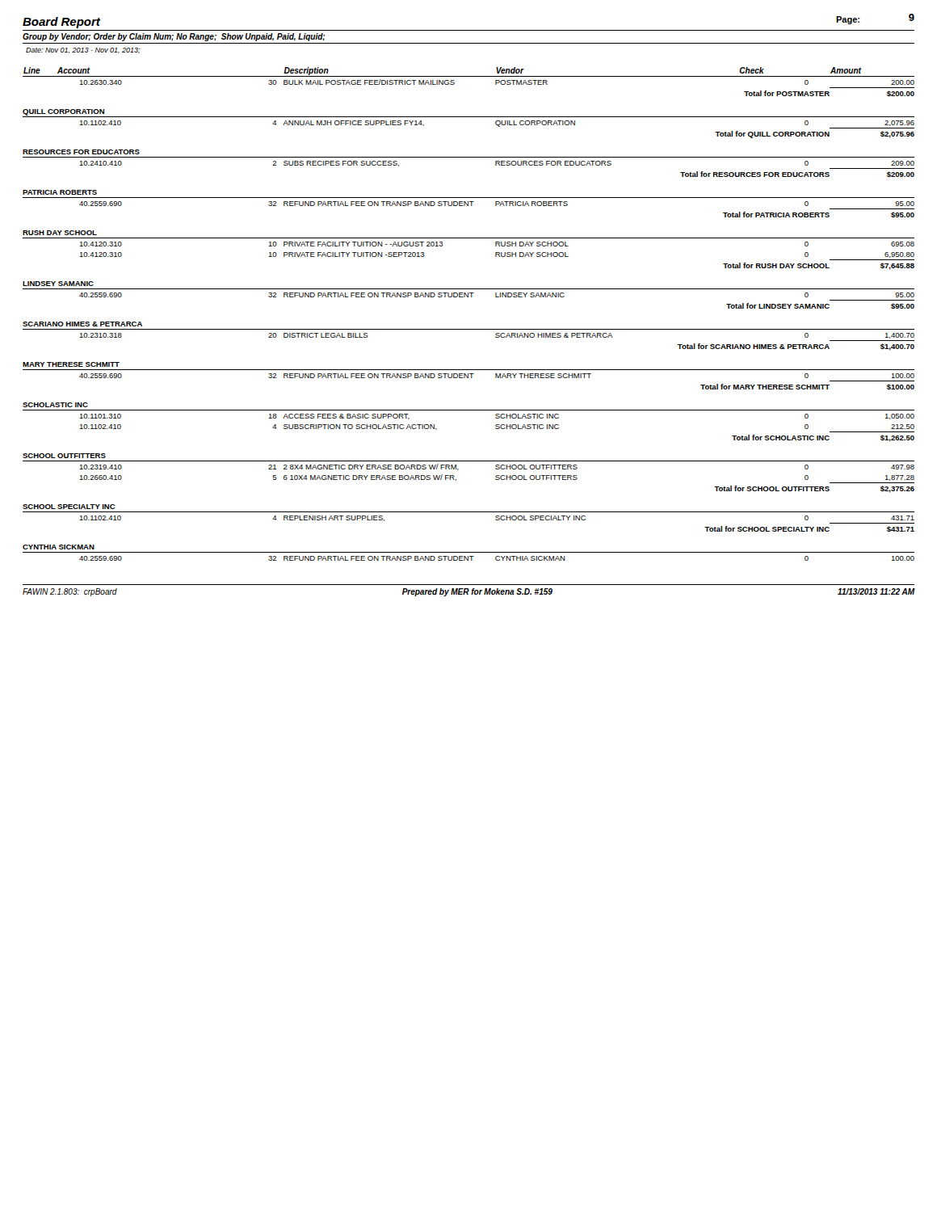Page:
9
Board Report
Group by Vendor; Order by Claim Num; No Range; Show Unpaid, Paid, Liquid;
Date: Nov 01, 2013 - Nov 01, 2013;
| Line | Account | Description | Vendor | Check | Amount |
| --- | --- | --- | --- | --- | --- |
| | 10.2630.340 | 30 | BULK MAIL POSTAGE FEE/DISTRICT MAILINGS | POSTMASTER | 0 | 200.00 |
| | Total for POSTMASTER | $200.00 |
| QUILL CORPORATION |
| | 10.1102.410 | 4 | ANNUAL MJH OFFICE SUPPLIES FY14, | QUILL CORPORATION | 0 | 2,075.96 |
| | Total for QUILL CORPORATION | $2,075.96 |
| RESOURCES FOR EDUCATORS |
| | 10.2410.410 | 2 | SUBS RECIPES FOR SUCCESS, | RESOURCES FOR EDUCATORS | 0 | 209.00 |
| | Total for RESOURCES FOR EDUCATORS | $209.00 |
| PATRICIA ROBERTS |
| | 40.2559.690 | 32 | REFUND PARTIAL FEE ON TRANSP BAND STUDENT | PATRICIA ROBERTS | 0 | 95.00 |
| | Total for PATRICIA ROBERTS | $95.00 |
| RUSH DAY SCHOOL |
| | 10.4120.310 | 10 | PRIVATE FACILITY TUITION - -AUGUST 2013 | RUSH DAY SCHOOL | 0 | 695.08 |
| | 10.4120.310 | 10 | PRIVATE FACILITY TUITION -SEPT2013 | RUSH DAY SCHOOL | 0 | 6,950.80 |
| | Total for RUSH DAY SCHOOL | $7,645.88 |
| LINDSEY SAMANIC |
| | 40.2559.690 | 32 | REFUND PARTIAL FEE ON TRANSP BAND STUDENT | LINDSEY SAMANIC | 0 | 95.00 |
| | Total for LINDSEY SAMANIC | $95.00 |
| SCARIANO HIMES & PETRARCA |
| | 10.2310.318 | 20 | DISTRICT LEGAL BILLS | SCARIANO HIMES & PETRARCA | 0 | 1,400.70 |
| | Total for SCARIANO HIMES & PETRARCA | $1,400.70 |
| MARY THERESE SCHMITT |
| | 40.2559.690 | 32 | REFUND PARTIAL FEE ON TRANSP BAND STUDENT | MARY THERESE SCHMITT | 0 | 100.00 |
| | Total for MARY THERESE SCHMITT | $100.00 |
| SCHOLASTIC INC |
| | 10.1101.310 | 18 | ACCESS FEES & BASIC SUPPORT, | SCHOLASTIC INC | 0 | 1,050.00 |
| | 10.1102.410 | 4 | SUBSCRIPTION TO SCHOLASTIC ACTION, | SCHOLASTIC INC | 0 | 212.50 |
| | Total for SCHOLASTIC INC | $1,262.50 |
| SCHOOL OUTFITTERS |
| | 10.2319.410 | 21 | 2 8X4 MAGNETIC DRY ERASE BOARDS W/ FRM, | SCHOOL OUTFITTERS | 0 | 497.98 |
| | 10.2660.410 | 5 | 6 10X4 MAGNETIC DRY ERASE BOARDS W/ FR, | SCHOOL OUTFITTERS | 0 | 1,877.28 |
| | Total for SCHOOL OUTFITTERS | $2,375.26 |
| SCHOOL SPECIALTY INC |
| | 10.1102.410 | 4 | REPLENISH ART SUPPLIES, | SCHOOL SPECIALTY INC | 0 | 431.71 |
| | Total for SCHOOL SPECIALTY INC | $431.71 |
| CYNTHIA SICKMAN |
| | 40.2559.690 | 32 | REFUND PARTIAL FEE ON TRANSP BAND STUDENT | CYNTHIA SICKMAN | 0 | 100.00 |
FAWIN 2.1.803: crpBoard
Prepared by MER for Mokena S.D. #159
11/13/2013 11:22 AM